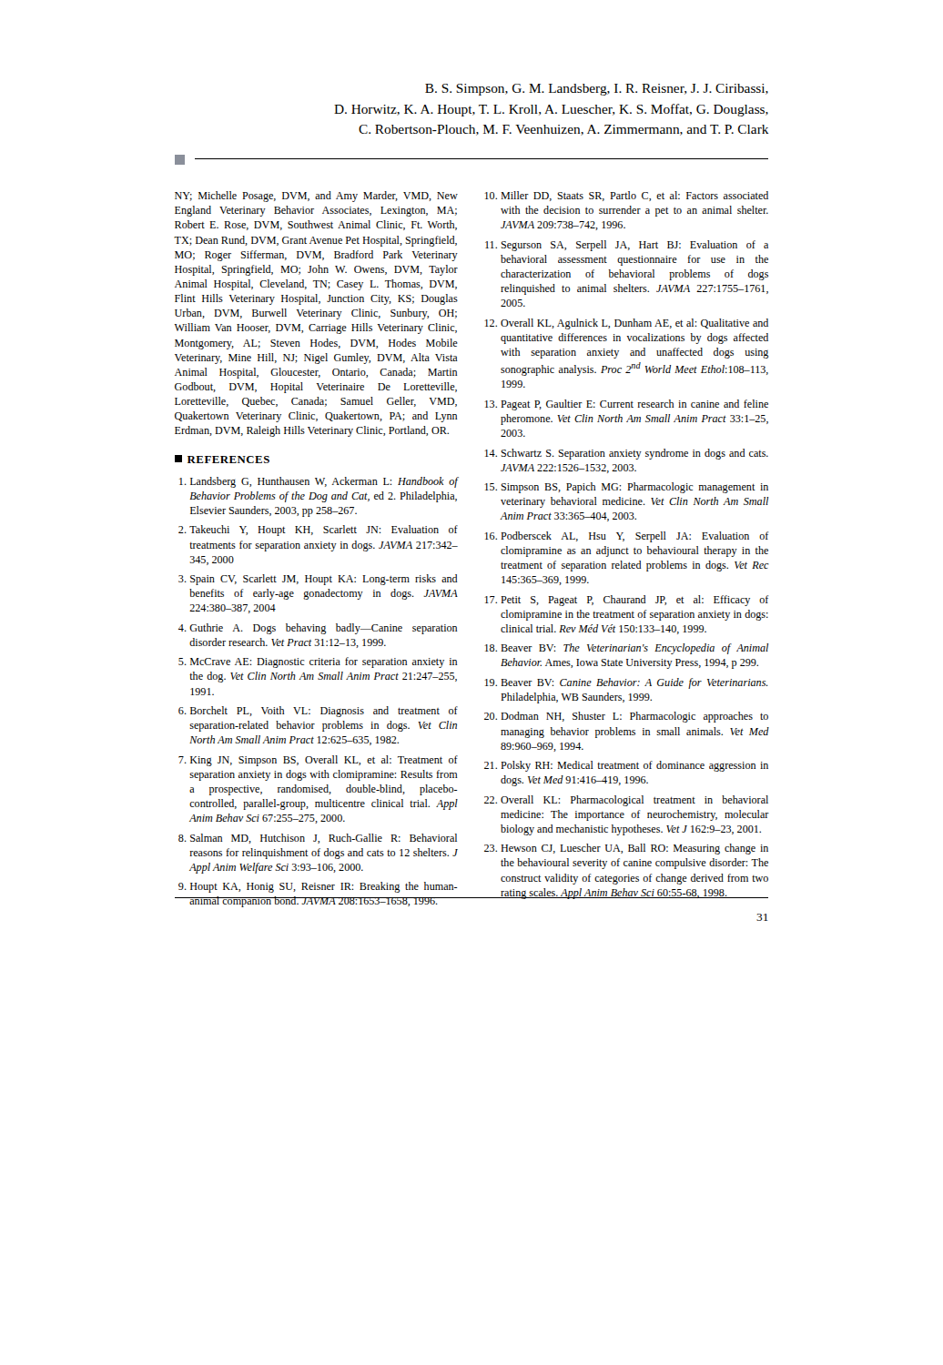B. S. Simpson, G. M. Landsberg, I. R. Reisner, J. J. Ciribassi,
D. Horwitz, K. A. Houpt, T. L. Kroll, A. Luescher, K. S. Moffat, G. Douglass,
C. Robertson-Plouch, M. F. Veenhuizen, A. Zimmermann, and T. P. Clark
NY; Michelle Posage, DVM, and Amy Marder, VMD, New England Veterinary Behavior Associates, Lexington, MA; Robert E. Rose, DVM, Southwest Animal Clinic, Ft. Worth, TX; Dean Rund, DVM, Grant Avenue Pet Hospital, Springfield, MO; Roger Sifferman, DVM, Bradford Park Veterinary Hospital, Springfield, MO; John W. Owens, DVM, Taylor Animal Hospital, Cleveland, TN; Casey L. Thomas, DVM, Flint Hills Veterinary Hospital, Junction City, KS; Douglas Urban, DVM, Burwell Veterinary Clinic, Sunbury, OH; William Van Hooser, DVM, Carriage Hills Veterinary Clinic, Montgomery, AL; Steven Hodes, DVM, Hodes Mobile Veterinary, Mine Hill, NJ; Nigel Gumley, DVM, Alta Vista Animal Hospital, Gloucester, Ontario, Canada; Martin Godbout, DVM, Hopital Veterinaire De Loretteville, Loretteville, Quebec, Canada; Samuel Geller, VMD, Quakertown Veterinary Clinic, Quakertown, PA; and Lynn Erdman, DVM, Raleigh Hills Veterinary Clinic, Portland, OR.
REFERENCES
Landsberg G, Hunthausen W, Ackerman L: Handbook of Behavior Problems of the Dog and Cat, ed 2. Philadelphia, Elsevier Saunders, 2003, pp 258–267.
Takeuchi Y, Houpt KH, Scarlett JN: Evaluation of treatments for separation anxiety in dogs. JAVMA 217:342–345, 2000
Spain CV, Scarlett JM, Houpt KA: Long-term risks and benefits of early-age gonadectomy in dogs. JAVMA 224:380–387, 2004
Guthrie A. Dogs behaving badly—Canine separation disorder research. Vet Pract 31:12–13, 1999.
McCrave AE: Diagnostic criteria for separation anxiety in the dog. Vet Clin North Am Small Anim Pract 21:247–255, 1991.
Borchelt PL, Voith VL: Diagnosis and treatment of separation-related behavior problems in dogs. Vet Clin North Am Small Anim Pract 12:625–635, 1982.
King JN, Simpson BS, Overall KL, et al: Treatment of separation anxiety in dogs with clomipramine: Results from a prospective, randomised, double-blind, placebo-controlled, parallel-group, multicentre clinical trial. Appl Anim Behav Sci 67:255–275, 2000.
Salman MD, Hutchison J, Ruch-Gallie R: Behavioral reasons for relinquishment of dogs and cats to 12 shelters. J Appl Anim Welfare Sci 3:93–106, 2000.
Houpt KA, Honig SU, Reisner IR: Breaking the human-animal companion bond. JAVMA 208:1653–1658, 1996.
Miller DD, Staats SR, Partlo C, et al: Factors associated with the decision to surrender a pet to an animal shelter. JAVMA 209:738–742, 1996.
Segurson SA, Serpell JA, Hart BJ: Evaluation of a behavioral assessment questionnaire for use in the characterization of behavioral problems of dogs relinquished to animal shelters. JAVMA 227:1755–1761, 2005.
Overall KL, Agulnick L, Dunham AE, et al: Qualitative and quantitative differences in vocalizations by dogs affected with separation anxiety and unaffected dogs using sonographic analysis. Proc 2nd World Meet Ethol:108–113, 1999.
Pageat P, Gaultier E: Current research in canine and feline pheromone. Vet Clin North Am Small Anim Pract 33:1–25, 2003.
Schwartz S. Separation anxiety syndrome in dogs and cats. JAVMA 222:1526–1532, 2003.
Simpson BS, Papich MG: Pharmacologic management in veterinary behavioral medicine. Vet Clin North Am Small Anim Pract 33:365–404, 2003.
Podberscek AL, Hsu Y, Serpell JA: Evaluation of clomipramine as an adjunct to behavioural therapy in the treatment of separation related problems in dogs. Vet Rec 145:365–369, 1999.
Petit S, Pageat P, Chaurand JP, et al: Efficacy of clomipramine in the treatment of separation anxiety in dogs: clinical trial. Rev Méd Vét 150:133–140, 1999.
Beaver BV: The Veterinarian's Encyclopedia of Animal Behavior. Ames, Iowa State University Press, 1994, p 299.
Beaver BV: Canine Behavior: A Guide for Veterinarians. Philadelphia, WB Saunders, 1999.
Dodman NH, Shuster L: Pharmacologic approaches to managing behavior problems in small animals. Vet Med 89:960–969, 1994.
Polsky RH: Medical treatment of dominance aggression in dogs. Vet Med 91:416–419, 1996.
Overall KL: Pharmacological treatment in behavioral medicine: The importance of neurochemistry, molecular biology and mechanistic hypotheses. Vet J 162:9–23, 2001.
Hewson CJ, Luescher UA, Ball RO: Measuring change in the behavioural severity of canine compulsive disorder: The construct validity of categories of change derived from two rating scales. Appl Anim Behav Sci 60:55-68, 1998.
31